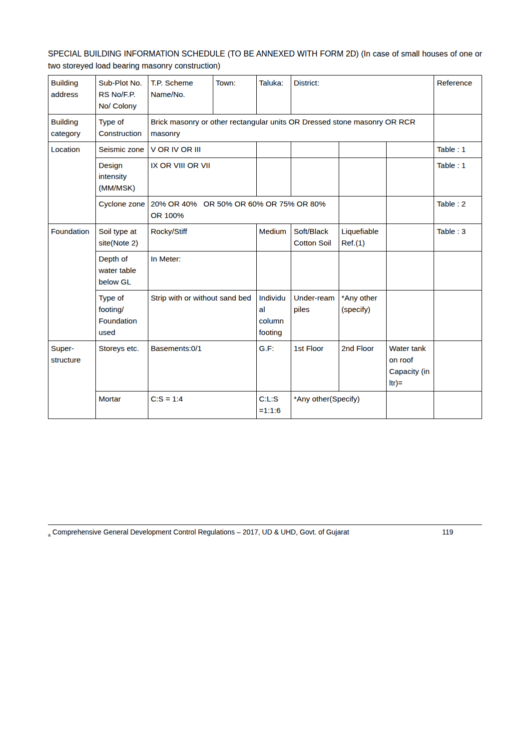SPECIAL BUILDING INFORMATION SCHEDULE (TO BE ANNEXED WITH FORM 2D) (In case of small houses of one or two storeyed load bearing masonry construction)
| Building address | Sub-Plot No. RS No/F.P. No/ Colony | T.P. Scheme Name/No. | Town: | Taluka: | District: | Reference |
| Building category | Type of Construction | Brick masonry or other rectangular units OR Dressed stone masonry OR RCR masonry | |
| Location | Seismic zone | V OR IV OR III | | | | | Table : 1 |
| Design intensity (MM/MSK) | IX OR VIII OR VII | | | | | Table : 1 |
| Cyclone zone | 20% OR 40% OR 50% OR 60% OR 75% OR 80% OR 100% | | | Table : 2 |
| Foundation | Soil type at site(Note 2) | Rocky/Stiff | Medium | Soft/Black Cotton Soil | Liquefiable Ref.(1) | | Table : 3 |
| Depth of water table below GL | In Meter: | | | | | |
| Type of footing/ Foundation used | Strip with or without sand bed | Individual column footing | Under-ream piles | *Any other (specify) | | |
| Super-structure | Storeys etc. | Basements:0/1 | G.F: | 1st Floor | 2nd Floor | Water tank on roof Capacity (in ltr)= | |
| Mortar | C:S = 1:4 | C:L:S =1:1:6 | *Any other(Specify) | | |
a Comprehensive General Development Control Regulations – 2017, UD & UHD, Govt. of Gujarat
119